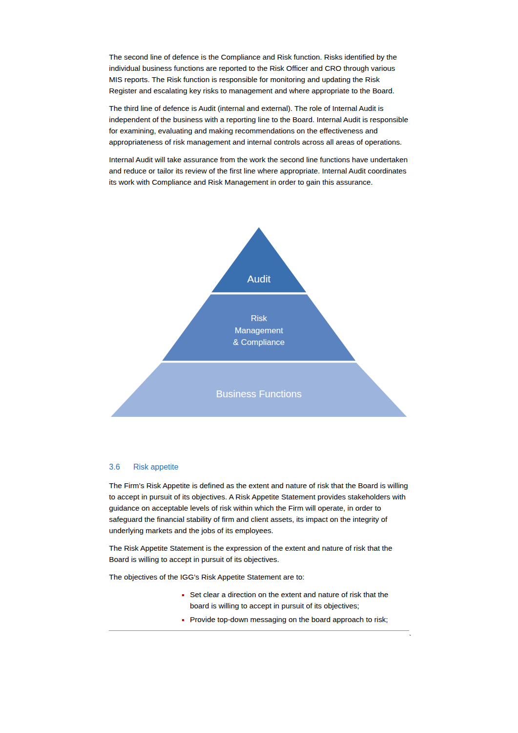The second line of defence is the Compliance and Risk function. Risks identified by the individual business functions are reported to the Risk Officer and CRO through various MIS reports. The Risk function is responsible for monitoring and updating the Risk Register and escalating key risks to management and where appropriate to the Board.
The third line of defence is Audit (internal and external). The role of Internal Audit is independent of the business with a reporting line to the Board. Internal Audit is responsible for examining, evaluating and making recommendations on the effectiveness and appropriateness of risk management and internal controls across all areas of operations.
Internal Audit will take assurance from the work the second line functions have undertaken and reduce or tailor its review of the first line where appropriate. Internal Audit coordinates its work with Compliance and Risk Management in order to gain this assurance.
Audit Risk Management & Compliance Business Functions
3.6 Risk appetite
The Firm’s Risk Appetite is defined as the extent and nature of risk that the Board is willing to accept in pursuit of its objectives. A Risk Appetite Statement provides stakeholders with guidance on acceptable levels of risk within which the Firm will operate, in order to safeguard the financial stability of firm and client assets, its impact on the integrity of underlying markets and the jobs of its employees.
The Risk Appetite Statement is the expression of the extent and nature of risk that the Board is willing to accept in pursuit of its objectives.
The objectives of the IGG’s Risk Appetite Statement are to:
Set clear a direction on the extent and nature of risk that the board is willing to accept in pursuit of its objectives;
Provide top-down messaging on the board approach to risk;
`